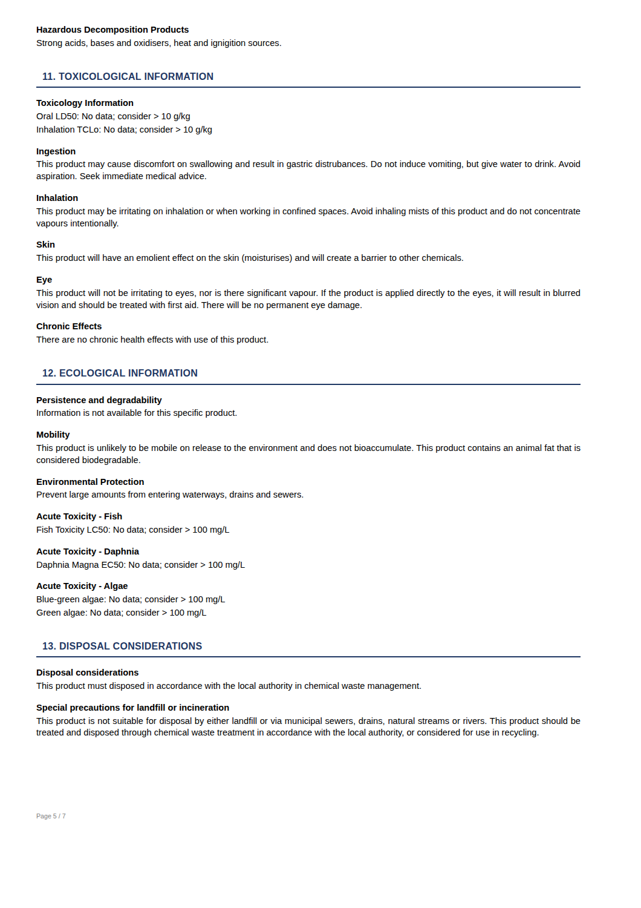Hazardous Decomposition Products
Strong acids, bases and oxidisers, heat and ignigition sources.
11. TOXICOLOGICAL INFORMATION
Toxicology Information
Oral LD50: No data; consider > 10 g/kg
Inhalation TCLo: No data; consider > 10 g/kg
Ingestion
This product may cause discomfort on swallowing and result in gastric distrubances. Do not induce vomiting, but give water to drink. Avoid aspiration. Seek immediate medical advice.
Inhalation
This product may be irritating on inhalation or when working in confined spaces. Avoid inhaling mists of this product and do not concentrate vapours intentionally.
Skin
This product will have an emolient effect on the skin (moisturises) and will create a barrier to other chemicals.
Eye
This product will not be irritating to eyes, nor is there significant vapour. If the product is applied directly to the eyes, it will result in blurred vision and should be treated with first aid. There will be no permanent eye damage.
Chronic Effects
There are no chronic health effects with use of this product.
12. ECOLOGICAL INFORMATION
Persistence and degradability
Information is not available for this specific product.
Mobility
This product is unlikely to be mobile on release to the environment and does not bioaccumulate. This product contains an animal fat that is considered biodegradable.
Environmental Protection
Prevent large amounts from entering waterways, drains and sewers.
Acute Toxicity - Fish
Fish Toxicity LC50: No data; consider > 100 mg/L
Acute Toxicity - Daphnia
Daphnia Magna EC50: No data; consider > 100 mg/L
Acute Toxicity - Algae
Blue-green algae: No data; consider > 100 mg/L
Green algae: No data; consider > 100 mg/L
13. DISPOSAL CONSIDERATIONS
Disposal considerations
This product must disposed in accordance with the local authority in chemical waste management.
Special precautions for landfill or incineration
This product is not suitable for disposal by either landfill or via municipal sewers, drains, natural streams or rivers. This product should be treated and disposed through chemical waste treatment in accordance with the local authority, or considered for use in recycling.
Page 5 / 7